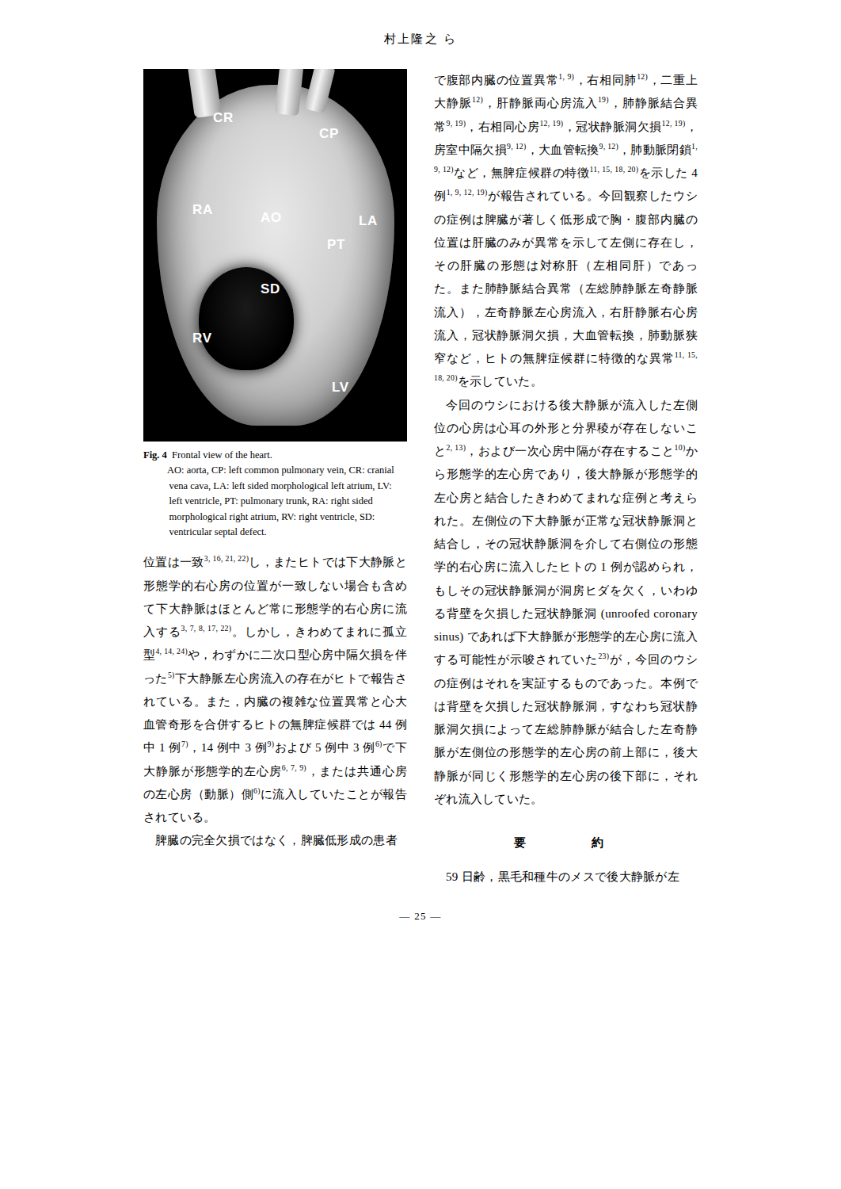村上隆之 ら
CR
CP
RA
AO
PT
LA
SD
RV
LV
Fig. 4 Frontal view of the heart. AO: aorta, CP: left common pulmonary vein, CR: cranial vena cava, LA: left sided morphological left atrium, LV: left ventricle, PT: pulmonary trunk, RA: right sided morphological right atrium, RV: right ventricle, SD: ventricular septal defect.
位置は一致3, 16, 21, 22)し，またヒトでは下大静脈と形態学的右心房の位置が一致しない場合も含めて下大静脈はほとんど常に形態学的右心房に流入する3, 7, 8, 17, 22)。しかし，きわめてまれに孤立型4, 14, 24)や，わずかに二次口型心房中隔欠損を伴った5)下大静脈左心房流入の存在がヒトで報告されている。また，内臓の複雑な位置異常と心大血管奇形を合併するヒトの無脾症候群では 44 例中 1 例7)，14 例中 3 例9)および 5 例中 3 例6)で下大静脈が形態学的左心房6, 7, 9)，または共通心房の左心房（動脈）側6)に流入していたことが報告されている。
脾臓の完全欠損ではなく，脾臓低形成の患者
で腹部内臓の位置異常1, 9)，右相同肺12)，二重上大静脈12)，肝静脈両心房流入19)，肺静脈結合異常9, 19)，右相同心房12, 19)，冠状静脈洞欠損12, 19)，房室中隔欠損9, 12)，大血管転換9, 12)，肺動脈閉鎖1, 9, 12)など，無脾症候群の特徴11, 15, 18, 20)を示した 4 例1, 9, 12, 19)が報告されている。今回観察したウシの症例は脾臓が著しく低形成で胸・腹部内臓の位置は肝臓のみが異常を示して左側に存在し，その肝臓の形態は対称肝（左相同肝）であった。また肺静脈結合異常（左総肺静脈左奇静脈流入），左奇静脈左心房流入，右肝静脈右心房流入，冠状静脈洞欠損，大血管転換，肺動脈狭窄など，ヒトの無脾症候群に特徴的な異常11, 15, 18, 20)を示していた。
今回のウシにおける後大静脈が流入した左側位の心房は心耳の外形と分界稜が存在しないこと2, 13)，および一次心房中隔が存在すること10)から形態学的左心房であり，後大静脈が形態学的左心房と結合したきわめてまれな症例と考えられた。左側位の下大静脈が正常な冠状静脈洞と結合し，その冠状静脈洞を介して右側位の形態学的右心房に流入したヒトの 1 例が認められ，もしその冠状静脈洞が洞房ヒダを欠く，いわゆる背壁を欠損した冠状静脈洞 (unroofed coronary sinus) であれば下大静脈が形態学的左心房に流入する可能性が示唆されていた23)が，今回のウシの症例はそれを実証するものであった。本例では背壁を欠損した冠状静脈洞，すなわち冠状静脈洞欠損によって左総肺静脈が結合した左奇静脈が左側位の形態学的左心房の前上部に，後大静脈が同じく形態学的左心房の後下部に，それぞれ流入していた。
要 約
59 日齢，黒毛和種牛のメスで後大静脈が左
— 25 —